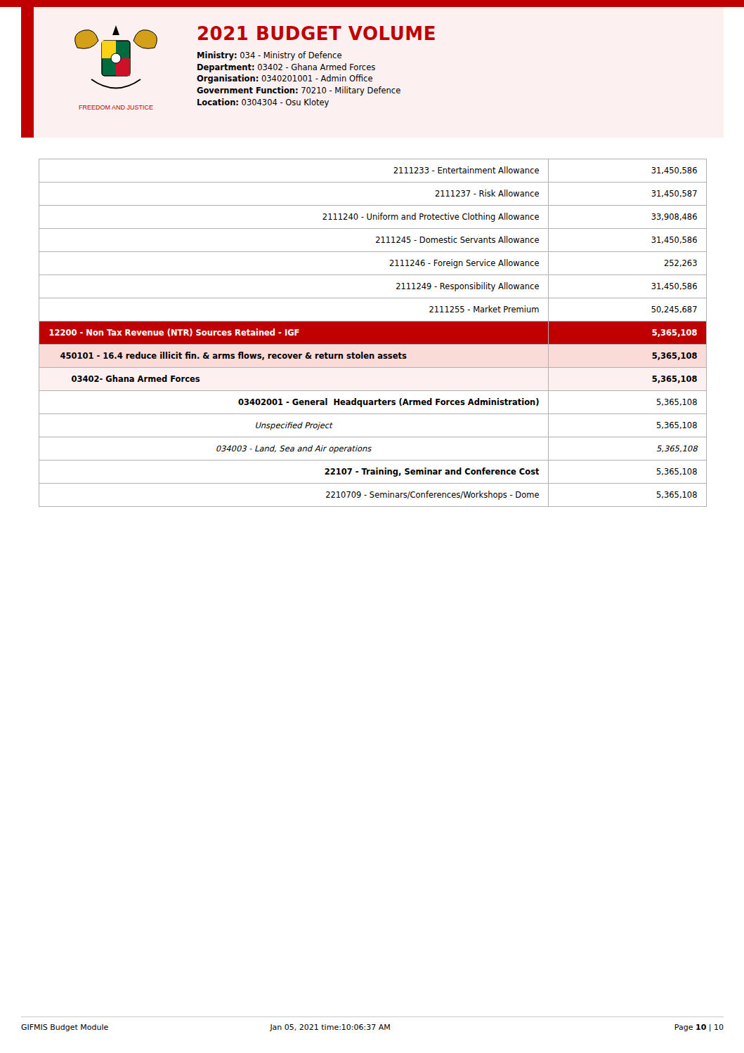2021 BUDGET VOLUME
Ministry: 034 - Ministry of Defence
Department: 03402 - Ghana Armed Forces
Organisation: 0340201001 - Admin Office
Government Function: 70210 - Military Defence
Location: 0304304 - Osu Klotey
| 2111233 - Entertainment Allowance | 31,450,586 |
| 2111237 - Risk Allowance | 31,450,587 |
| 2111240 - Uniform and Protective Clothing Allowance | 33,908,486 |
| 2111245 - Domestic Servants Allowance | 31,450,586 |
| 2111246 - Foreign Service Allowance | 252,263 |
| 2111249 - Responsibility Allowance | 31,450,586 |
| 2111255 - Market Premium | 50,245,687 |
| 12200 - Non Tax Revenue (NTR) Sources Retained - IGF | 5,365,108 |
| 450101 - 16.4 reduce illicit fin. & arms flows, recover & return stolen assets | 5,365,108 |
| 03402- Ghana Armed Forces | 5,365,108 |
| 03402001 - General Headquarters (Armed Forces Administration) | 5,365,108 |
| Unspecified Project | 5,365,108 |
| 034003 - Land, Sea and Air operations | 5,365,108 |
| 22107 - Training, Seminar and Conference Cost | 5,365,108 |
| 2210709 - Seminars/Conferences/Workshops - Dome | 5,365,108 |
GIFMIS Budget Module Jan 05, 2021 time:10:06:37 AM Page 10 | 10